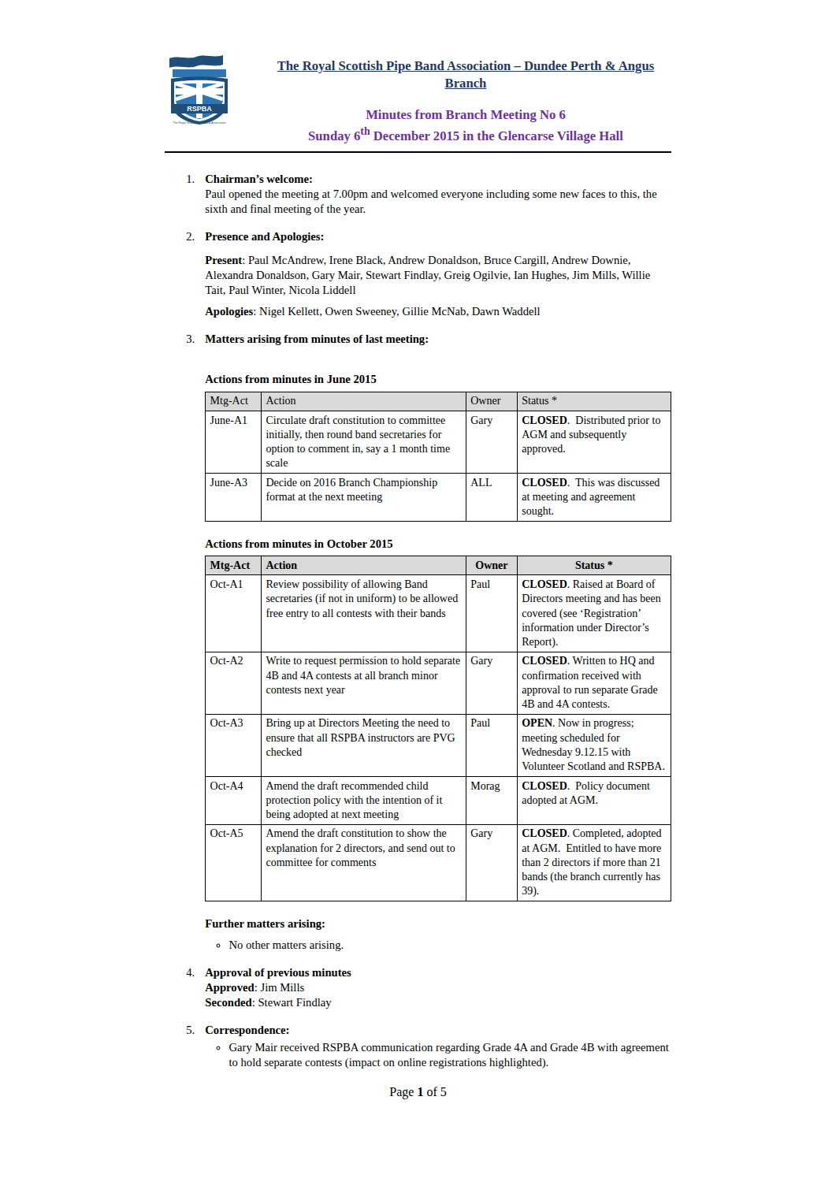RSPBA The Royal Scottish Pipe Band Association
The Royal Scottish Pipe Band Association – Dundee Perth & Angus Branch
Minutes from Branch Meeting No 6
Sunday 6th December 2015 in the Glencarse Village Hall
Chairman’s welcome:
Paul opened the meeting at 7.00pm and welcomed everyone including some new faces to this, the sixth and final meeting of the year.
Presence and Apologies:
Present: Paul McAndrew, Irene Black, Andrew Donaldson, Bruce Cargill, Andrew Downie, Alexandra Donaldson, Gary Mair, Stewart Findlay, Greig Ogilvie, Ian Hughes, Jim Mills, Willie Tait, Paul Winter, Nicola Liddell
Apologies: Nigel Kellett, Owen Sweeney, Gillie McNab, Dawn Waddell
Matters arising from minutes of last meeting:
Actions from minutes in June 2015
| Mtg-Act | Action | Owner | Status * |
| --- | --- | --- | --- |
| June-A1 | Circulate draft constitution to committee initially, then round band secretaries for option to comment in, say a 1 month time scale | Gary | CLOSED . Distributed prior to AGM and subsequently approved. |
| June-A3 | Decide on 2016 Branch Championship format at the next meeting | ALL | CLOSED . This was discussed at meeting and agreement sought. |
Actions from minutes in October 2015
| Mtg-Act | Action | Owner | Status * |
| --- | --- | --- | --- |
| Oct-A1 | Review possibility of allowing Band secretaries (if not in uniform) to be allowed free entry to all contests with their bands | Paul | CLOSED . Raised at Board of Directors meeting and has been covered (see ‘Registration’ information under Director’s Report). |
| Oct-A2 | Write to request permission to hold separate 4B and 4A contests at all branch minor contests next year | Gary | CLOSED . Written to HQ and confirmation received with approval to run separate Grade 4B and 4A contests. |
| Oct-A3 | Bring up at Directors Meeting the need to ensure that all RSPBA instructors are PVG checked | Paul | OPEN . Now in progress; meeting scheduled for Wednesday 9.12.15 with Volunteer Scotland and RSPBA. |
| Oct-A4 | Amend the draft recommended child protection policy with the intention of it being adopted at next meeting | Morag | CLOSED . Policy document adopted at AGM. |
| Oct-A5 | Amend the draft constitution to show the explanation for 2 directors, and send out to committee for comments | Gary | CLOSED . Completed, adopted at AGM. Entitled to have more than 2 directors if more than 21 bands (the branch currently has 39). |
Further matters arising:
No other matters arising.
Approval of previous minutes
Approved: Jim Mills
Seconded: Stewart Findlay
Correspondence:
Gary Mair received RSPBA communication regarding Grade 4A and Grade 4B with agreement to hold separate contests (impact on online registrations highlighted).
Page 1 of 5